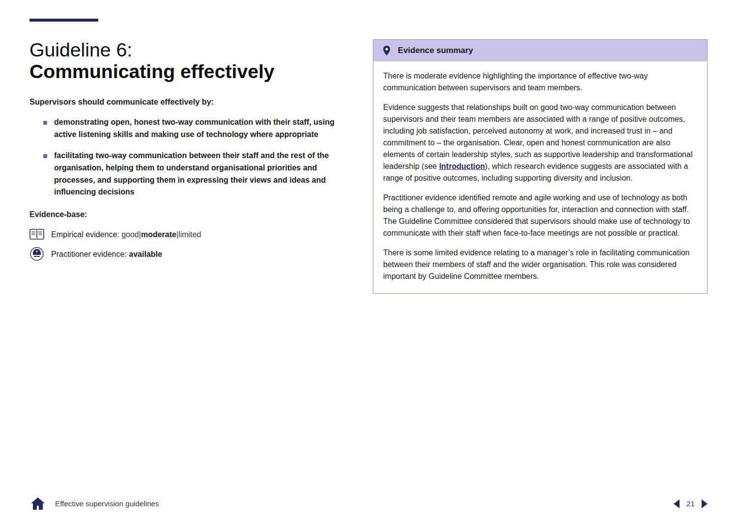Guideline 6:Communicating effectively
Supervisors should communicate effectively by:
demonstrating open, honest two-way communication with their staff, using active listening skills and making use of technology where appropriate
facilitating two-way communication between their staff and the rest of the organisation, helping them to understand organisational priorities and processes, and supporting them in expressing their views and ideas and influencing decisions
Evidence-base:
Empirical evidence: good|moderate|limited
Practitioner evidence: available
Evidence summary
There is moderate evidence highlighting the importance of effective two-way communication between supervisors and team members.
Evidence suggests that relationships built on good two-way communication between supervisors and their team members are associated with a range of positive outcomes, including job satisfaction, perceived autonomy at work, and increased trust in – and commitment to – the organisation. Clear, open and honest communication are also elements of certain leadership styles, such as supportive leadership and transformational leadership (see Introduction), which research evidence suggests are associated with a range of positive outcomes, including supporting diversity and inclusion.
Practitioner evidence identified remote and agile working and use of technology as both being a challenge to, and offering opportunities for, interaction and connection with staff. The Guideline Committee considered that supervisors should make use of technology to communicate with their staff when face-to-face meetings are not possible or practical.
There is some limited evidence relating to a manager’s role in facilitating communication between their members of staff and the wider organisation. This role was considered important by Guideline Committee members.
Effective supervision guidelines
21